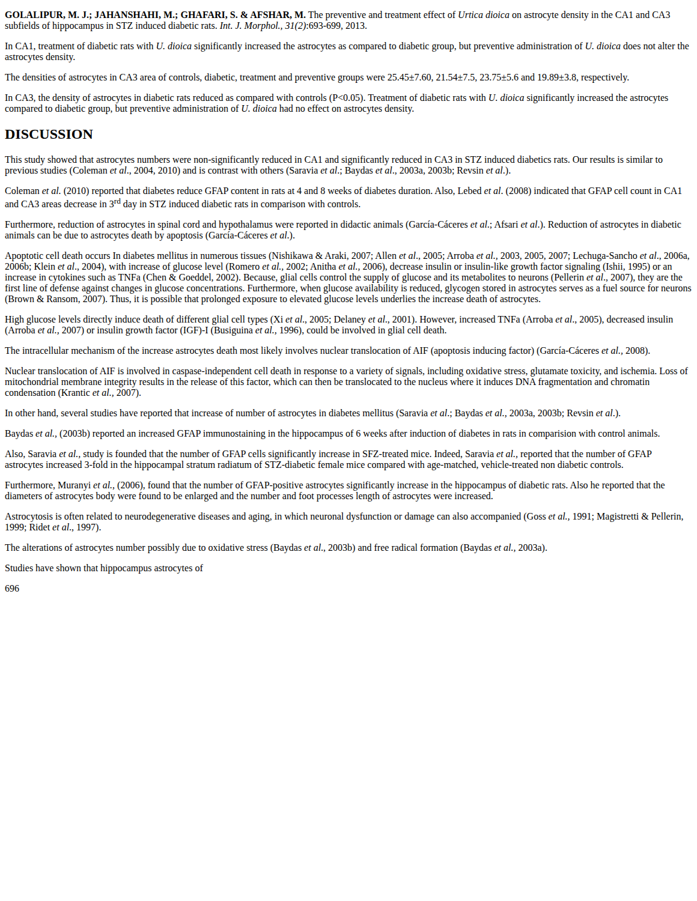GOLALIPUR, M. J.; JAHANSHAHI, M.; GHAFARI, S. & AFSHAR, M. The preventive and treatment effect of Urtica dioica on astrocyte density in the CA1 and CA3 subfields of hippocampus in STZ induced diabetic rats. Int. J. Morphol., 31(2):693-699, 2013.
In CA1, treatment of diabetic rats with U. dioica significantly increased the astrocytes as compared to diabetic group, but preventive administration of U. dioica does not alter the astrocytes density.
The densities of astrocytes in CA3 area of controls, diabetic, treatment and preventive groups were 25.45±7.60, 21.54±7.5, 23.75±5.6 and 19.89±3.8, respectively.
In CA3, the density of astrocytes in diabetic rats reduced as compared with controls (P<0.05). Treatment of diabetic rats with U. dioica significantly increased the astrocytes compared to diabetic group, but preventive administration of U. dioica had no effect on astrocytes density.
DISCUSSION
This study showed that astrocytes numbers were non-significantly reduced in CA1 and significantly reduced in CA3 in STZ induced diabetics rats. Our results is similar to previous studies (Coleman et al., 2004, 2010) and is contrast with others (Saravia et al.; Baydas et al., 2003a, 2003b; Revsin et al.).
Coleman et al. (2010) reported that diabetes reduce GFAP content in rats at 4 and 8 weeks of diabetes duration. Also, Lebed et al. (2008) indicated that GFAP cell count in CA1 and CA3 areas decrease in 3rd day in STZ induced diabetic rats in comparison with controls.
Furthermore, reduction of astrocytes in spinal cord and hypothalamus were reported in didactic animals (García-Cáceres et al.; Afsari et al.). Reduction of astrocytes in diabetic animals can be due to astrocytes death by apoptosis (García-Cáceres et al.).
Apoptotic cell death occurs In diabetes mellitus in numerous tissues (Nishikawa & Araki, 2007; Allen et al., 2005; Arroba et al., 2003, 2005, 2007; Lechuga-Sancho et al., 2006a, 2006b; Klein et al., 2004), with increase of glucose level (Romero et al., 2002; Anitha et al., 2006), decrease insulin or insulin-like growth factor signaling (Ishii, 1995) or an increase in cytokines such as TNFa (Chen & Goeddel, 2002). Because, glial cells control the supply of glucose and its metabolites to neurons (Pellerin et al., 2007), they are the first line of defense against changes in glucose concentrations. Furthermore, when glucose availability is reduced, glycogen stored in astrocytes serves as a fuel source for neurons (Brown & Ransom, 2007). Thus, it is possible that prolonged exposure to elevated glucose levels underlies the increase death of astrocytes.
High glucose levels directly induce death of different glial cell types (Xi et al., 2005; Delaney et al., 2001). However, increased TNFa (Arroba et al., 2005), decreased insulin (Arroba et al., 2007) or insulin growth factor (IGF)-I (Busiguina et al., 1996), could be involved in glial cell death.
The intracellular mechanism of the increase astrocytes death most likely involves nuclear translocation of AIF (apoptosis inducing factor) (García-Cáceres et al., 2008).
Nuclear translocation of AIF is involved in caspase-independent cell death in response to a variety of signals, including oxidative stress, glutamate toxicity, and ischemia. Loss of mitochondrial membrane integrity results in the release of this factor, which can then be translocated to the nucleus where it induces DNA fragmentation and chromatin condensation (Krantic et al., 2007).
In other hand, several studies have reported that increase of number of astrocytes in diabetes mellitus (Saravia et al.; Baydas et al., 2003a, 2003b; Revsin et al.).
Baydas et al., (2003b) reported an increased GFAP immunostaining in the hippocampus of 6 weeks after induction of diabetes in rats in comparision with control animals.
Also, Saravia et al., study is founded that the number of GFAP cells significantly increase in SFZ-treated mice. Indeed, Saravia et al., reported that the number of GFAP astrocytes increased 3-fold in the hippocampal stratum radiatum of STZ-diabetic female mice compared with age-matched, vehicle-treated non diabetic controls.
Furthermore, Muranyi et al., (2006), found that the number of GFAP-positive astrocytes significantly increase in the hippocampus of diabetic rats. Also he reported that the diameters of astrocytes body were found to be enlarged and the number and foot processes length of astrocytes were increased.
Astrocytosis is often related to neurodegenerative diseases and aging, in which neuronal dysfunction or damage can also accompanied (Goss et al., 1991; Magistretti & Pellerin, 1999; Ridet et al., 1997).
The alterations of astrocytes number possibly due to oxidative stress (Baydas et al., 2003b) and free radical formation (Baydas et al., 2003a).
Studies have shown that hippocampus astrocytes of
696